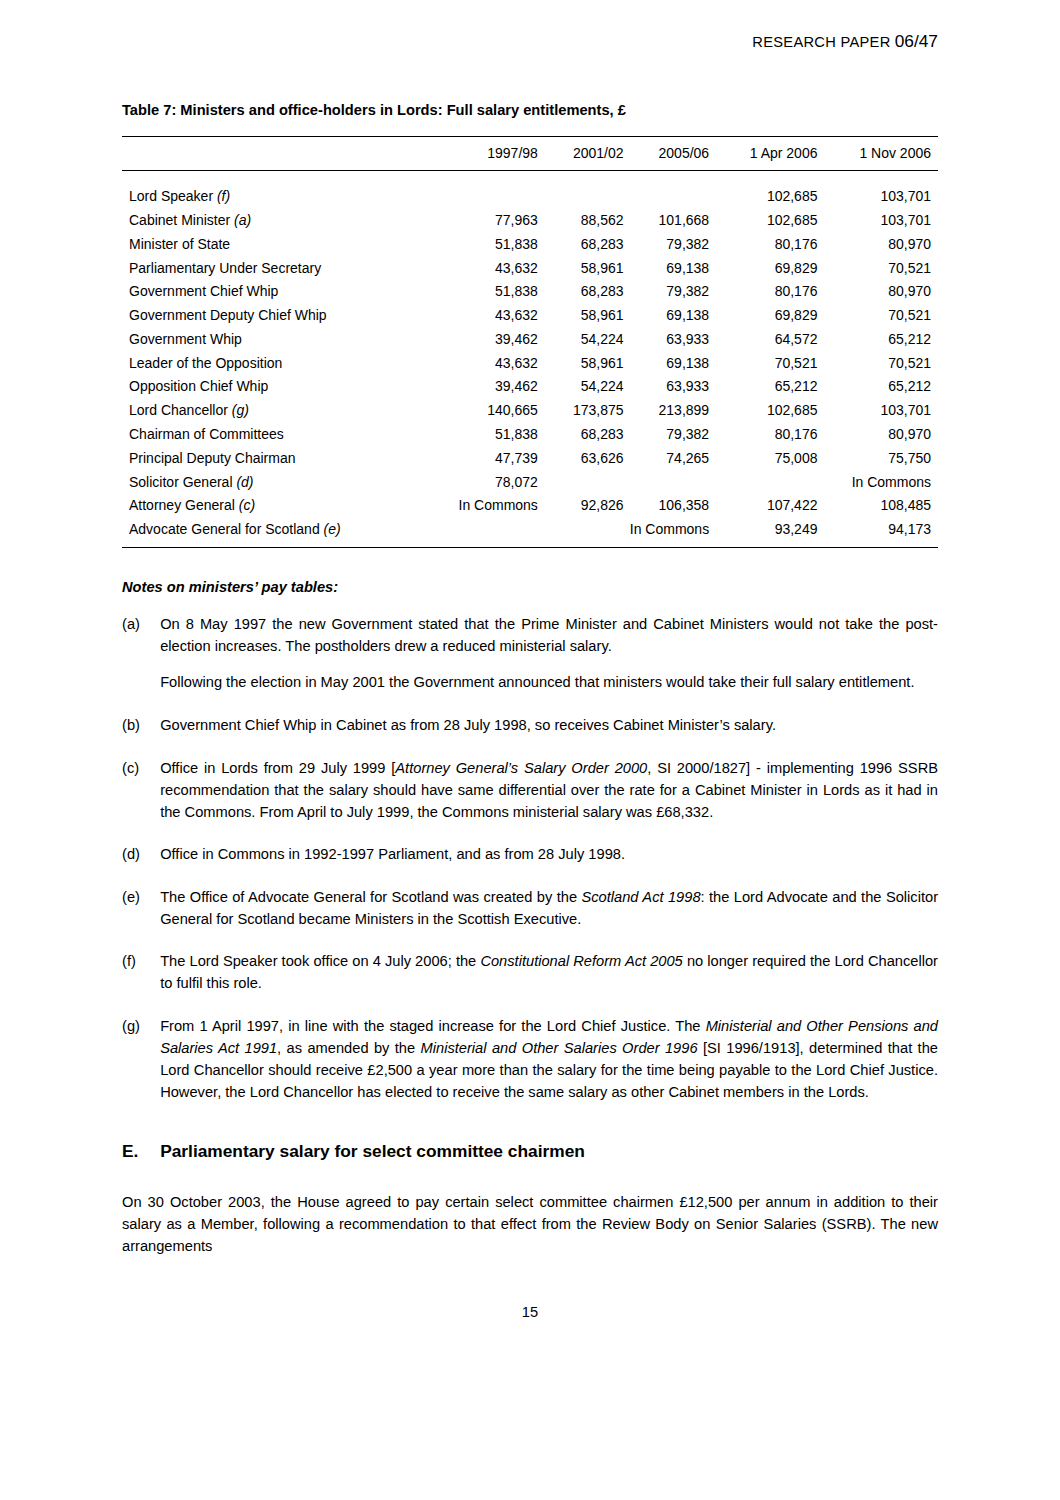RESEARCH PAPER 06/47
Table 7: Ministers and office-holders in Lords: Full salary entitlements, £
| | 1997/98 | 2001/02 | 2005/06 | 1 Apr 2006 | 1 Nov 2006 |
| --- | --- | --- | --- | --- | --- |
| Lord Speaker (f) | | | | 102,685 | 103,701 |
| Cabinet Minister (a) | 77,963 | 88,562 | 101,668 | 102,685 | 103,701 |
| Minister of State | 51,838 | 68,283 | 79,382 | 80,176 | 80,970 |
| Parliamentary Under Secretary | 43,632 | 58,961 | 69,138 | 69,829 | 70,521 |
| Government Chief Whip | 51,838 | 68,283 | 79,382 | 80,176 | 80,970 |
| Government Deputy Chief Whip | 43,632 | 58,961 | 69,138 | 69,829 | 70,521 |
| Government Whip | 39,462 | 54,224 | 63,933 | 64,572 | 65,212 |
| Leader of the Opposition | 43,632 | 58,961 | 69,138 | 70,521 | 70,521 |
| Opposition Chief Whip | 39,462 | 54,224 | 63,933 | 65,212 | 65,212 |
| Lord Chancellor (g) | 140,665 | 173,875 | 213,899 | 102,685 | 103,701 |
| Chairman of Committees | 51,838 | 68,283 | 79,382 | 80,176 | 80,970 |
| Principal Deputy Chairman | 47,739 | 63,626 | 74,265 | 75,008 | 75,750 |
| Solicitor General (d) | 78,072 | In Commons |
| Attorney General (c) | In Commons | 92,826 | 106,358 | 107,422 | 108,485 |
| Advocate General for Scotland (e) | In Commons | 93,249 | 94,173 |
Notes on ministers’ pay tables:
On 8 May 1997 the new Government stated that the Prime Minister and Cabinet Ministers would not take the post-election increases. The postholders drew a reduced ministerial salary.
Following the election in May 2001 the Government announced that ministers would take their full salary entitlement.
Government Chief Whip in Cabinet as from 28 July 1998, so receives Cabinet Minister’s salary.
Office in Lords from 29 July 1999 [Attorney General’s Salary Order 2000, SI 2000/1827] - implementing 1996 SSRB recommendation that the salary should have same differential over the rate for a Cabinet Minister in Lords as it had in the Commons. From April to July 1999, the Commons ministerial salary was £68,332.
Office in Commons in 1992-1997 Parliament, and as from 28 July 1998.
The Office of Advocate General for Scotland was created by the Scotland Act 1998: the Lord Advocate and the Solicitor General for Scotland became Ministers in the Scottish Executive.
The Lord Speaker took office on 4 July 2006; the Constitutional Reform Act 2005 no longer required the Lord Chancellor to fulfil this role.
From 1 April 1997, in line with the staged increase for the Lord Chief Justice. The Ministerial and Other Pensions and Salaries Act 1991, as amended by the Ministerial and Other Salaries Order 1996 [SI 1996/1913], determined that the Lord Chancellor should receive £2,500 a year more than the salary for the time being payable to the Lord Chief Justice. However, the Lord Chancellor has elected to receive the same salary as other Cabinet members in the Lords.
E. Parliamentary salary for select committee chairmen
On 30 October 2003, the House agreed to pay certain select committee chairmen £12,500 per annum in addition to their salary as a Member, following a recommendation to that effect from the Review Body on Senior Salaries (SSRB). The new arrangements
15